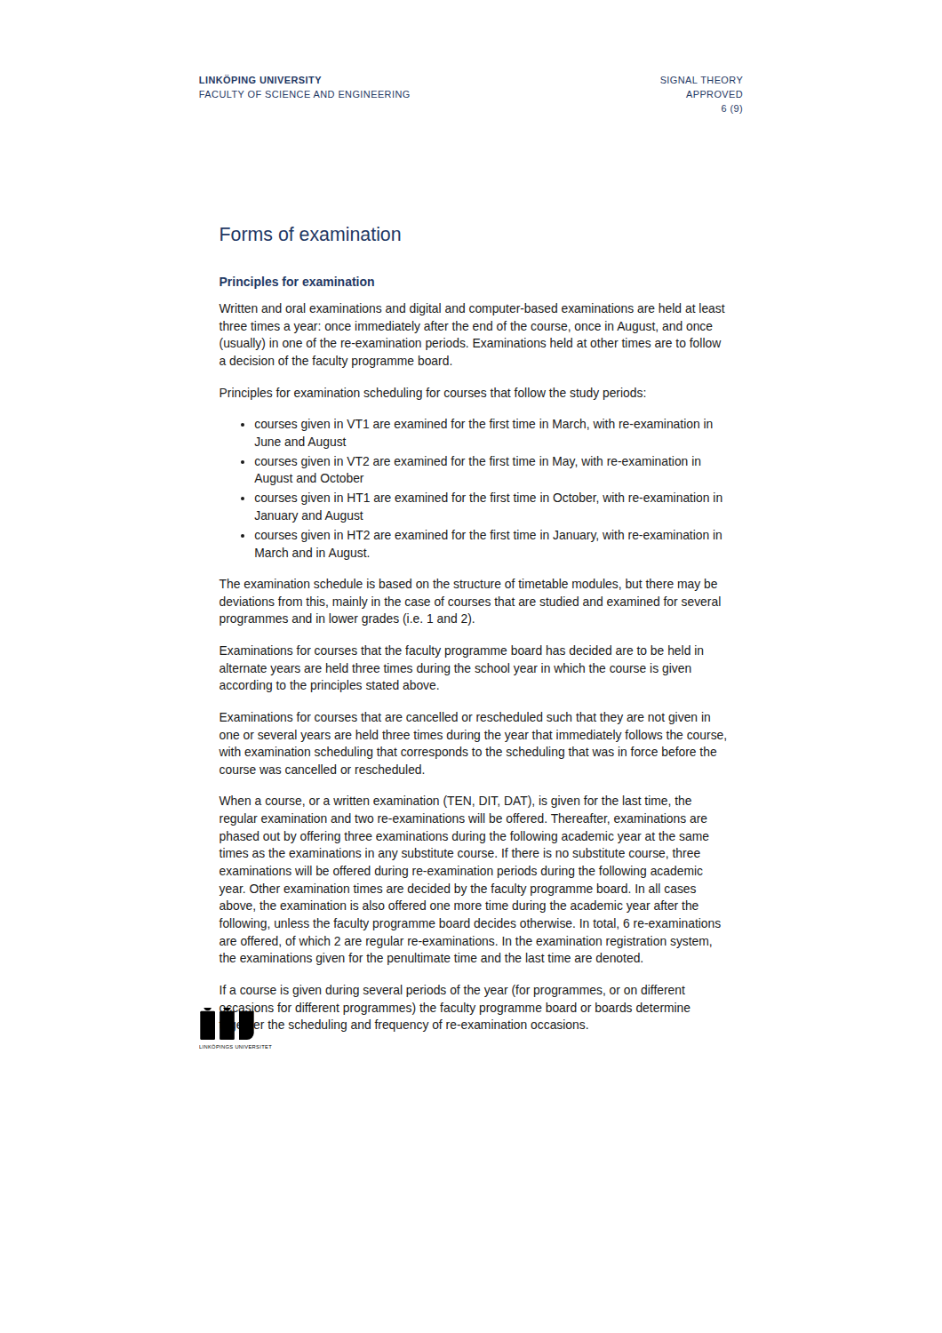Linköping University
Faculty of Science and Engineering
Signal Theory
Approved
6 (9)
Forms of examination
Principles for examination
Written and oral examinations and digital and computer-based examinations are held at least three times a year: once immediately after the end of the course, once in August, and once (usually) in one of the re-examination periods. Examinations held at other times are to follow a decision of the faculty programme board.
Principles for examination scheduling for courses that follow the study periods:
courses given in VT1 are examined for the first time in March, with re-examination in June and August
courses given in VT2 are examined for the first time in May, with re-examination in August and October
courses given in HT1 are examined for the first time in October, with re-examination in January and August
courses given in HT2 are examined for the first time in January, with re-examination in March and in August.
The examination schedule is based on the structure of timetable modules, but there may be deviations from this, mainly in the case of courses that are studied and examined for several programmes and in lower grades (i.e. 1 and 2).
Examinations for courses that the faculty programme board has decided are to be held in alternate years are held three times during the school year in which the course is given according to the principles stated above.
Examinations for courses that are cancelled or rescheduled such that they are not given in one or several years are held three times during the year that immediately follows the course, with examination scheduling that corresponds to the scheduling that was in force before the course was cancelled or rescheduled.
When a course, or a written examination (TEN, DIT, DAT), is given for the last time, the regular examination and two re-examinations will be offered. Thereafter, examinations are phased out by offering three examinations during the following academic year at the same times as the examinations in any substitute course. If there is no substitute course, three examinations will be offered during re-examination periods during the following academic year. Other examination times are decided by the faculty programme board. In all cases above, the examination is also offered one more time during the academic year after the following, unless the faculty programme board decides otherwise. In total, 6 re-examinations are offered, of which 2 are regular re-examinations. In the examination registration system, the examinations given for the penultimate time and the last time are denoted.
If a course is given during several periods of the year (for programmes, or on different occasions for different programmes) the faculty programme board or boards determine together the scheduling and frequency of re-examination occasions.
LINKÖPINGS UNIVERSITET